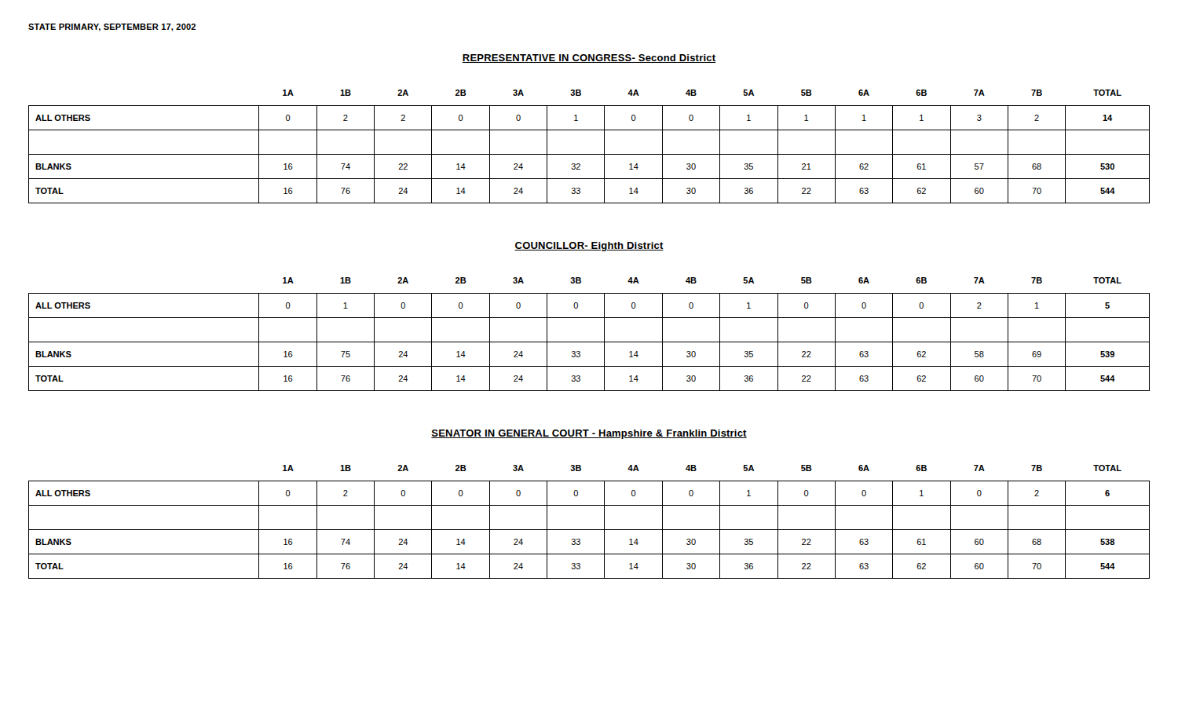STATE PRIMARY, SEPTEMBER 17, 2002
REPRESENTATIVE IN CONGRESS- Second District
| | 1A | 1B | 2A | 2B | 3A | 3B | 4A | 4B | 5A | 5B | 6A | 6B | 7A | 7B | TOTAL |
| --- | --- | --- | --- | --- | --- | --- | --- | --- | --- | --- | --- | --- | --- | --- | --- |
| ALL OTHERS | 0 | 2 | 2 | 0 | 0 | 1 | 0 | 0 | 1 | 1 | 1 | 1 | 3 | 2 | 14 |
| BLANKS | 16 | 74 | 22 | 14 | 24 | 32 | 14 | 30 | 35 | 21 | 62 | 61 | 57 | 68 | 530 |
| TOTAL | 16 | 76 | 24 | 14 | 24 | 33 | 14 | 30 | 36 | 22 | 63 | 62 | 60 | 70 | 544 |
COUNCILLOR- Eighth District
| | 1A | 1B | 2A | 2B | 3A | 3B | 4A | 4B | 5A | 5B | 6A | 6B | 7A | 7B | TOTAL |
| --- | --- | --- | --- | --- | --- | --- | --- | --- | --- | --- | --- | --- | --- | --- | --- |
| ALL OTHERS | 0 | 1 | 0 | 0 | 0 | 0 | 0 | 0 | 1 | 0 | 0 | 0 | 2 | 1 | 5 |
| BLANKS | 16 | 75 | 24 | 14 | 24 | 33 | 14 | 30 | 35 | 22 | 63 | 62 | 58 | 69 | 539 |
| TOTAL | 16 | 76 | 24 | 14 | 24 | 33 | 14 | 30 | 36 | 22 | 63 | 62 | 60 | 70 | 544 |
SENATOR IN GENERAL COURT - Hampshire & Franklin District
| | 1A | 1B | 2A | 2B | 3A | 3B | 4A | 4B | 5A | 5B | 6A | 6B | 7A | 7B | TOTAL |
| --- | --- | --- | --- | --- | --- | --- | --- | --- | --- | --- | --- | --- | --- | --- | --- |
| ALL OTHERS | 0 | 2 | 0 | 0 | 0 | 0 | 0 | 0 | 1 | 0 | 0 | 1 | 0 | 2 | 6 |
| BLANKS | 16 | 74 | 24 | 14 | 24 | 33 | 14 | 30 | 35 | 22 | 63 | 61 | 60 | 68 | 538 |
| TOTAL | 16 | 76 | 24 | 14 | 24 | 33 | 14 | 30 | 36 | 22 | 63 | 62 | 60 | 70 | 544 |